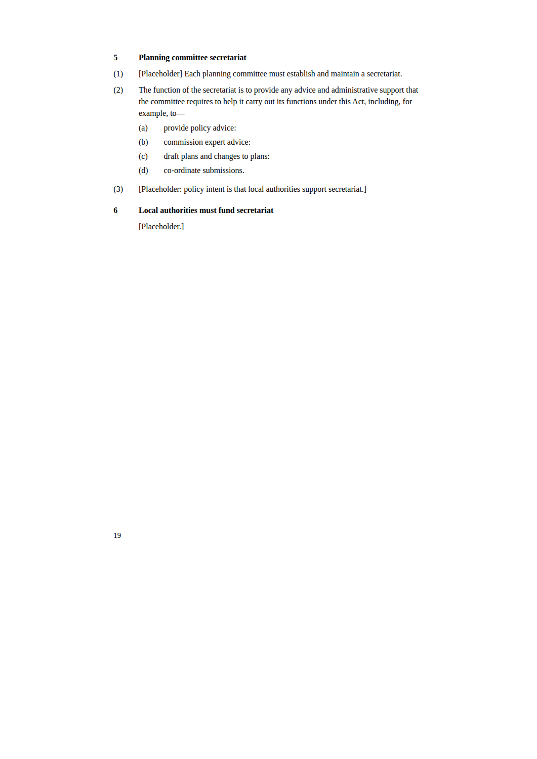5 Planning committee secretariat
(1) [Placeholder] Each planning committee must establish and maintain a secretariat.
(2) The function of the secretariat is to provide any advice and administrative support that the committee requires to help it carry out its functions under this Act, including, for example, to—
(a) provide policy advice:
(b) commission expert advice:
(c) draft plans and changes to plans:
(d) co-ordinate submissions.
(3) [Placeholder: policy intent is that local authorities support secretariat.]
6 Local authorities must fund secretariat
[Placeholder.]
19